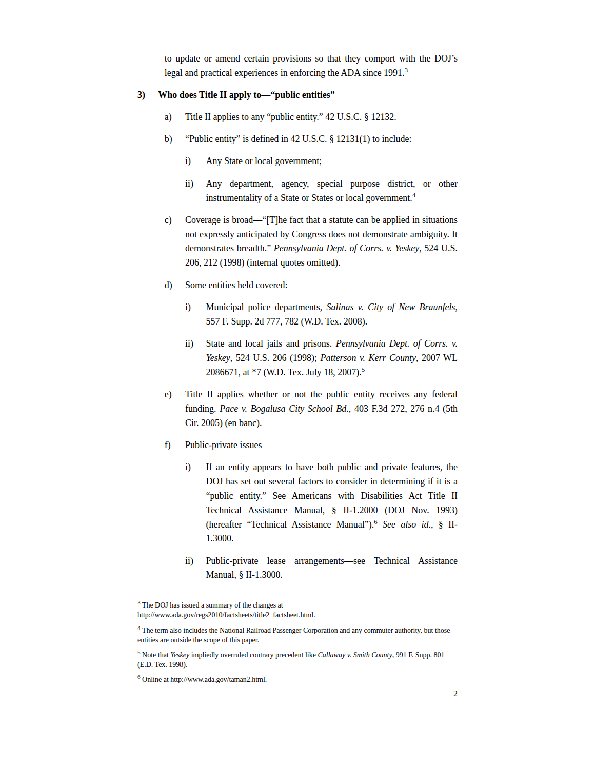to update or amend certain provisions so that they comport with the DOJ’s legal and practical experiences in enforcing the ADA since 1991.3
3) Who does Title II apply to—“public entities”
a) Title II applies to any “public entity.” 42 U.S.C. § 12132.
b)“Public entity” is defined in 42 U.S.C. § 12131(1) to include:
i) Any State or local government;
ii) Any department, agency, special purpose district, or other instrumentality of a State or States or local government.4
c) Coverage is broad—“[T]he fact that a statute can be applied in situations not expressly anticipated by Congress does not demonstrate ambiguity. It demonstrates breadth.” Pennsylvania Dept. of Corrs. v. Yeskey, 524 U.S. 206, 212 (1998) (internal quotes omitted).
d) Some entities held covered:
i) Municipal police departments, Salinas v. City of New Braunfels, 557 F. Supp. 2d 777, 782 (W.D. Tex. 2008).
ii) State and local jails and prisons. Pennsylvania Dept. of Corrs. v. Yeskey, 524 U.S. 206 (1998); Patterson v. Kerr County, 2007 WL 2086671, at *7 (W.D. Tex. July 18, 2007).5
e) Title II applies whether or not the public entity receives any federal funding. Pace v. Bogalusa City School Bd., 403 F.3d 272, 276 n.4 (5th Cir. 2005) (en banc).
f) Public-private issues
i) If an entity appears to have both public and private features, the DOJ has set out several factors to consider in determining if it is a “public entity.” See Americans with Disabilities Act Title II Technical Assistance Manual, § II-1.2000 (DOJ Nov. 1993) (hereafter “Technical Assistance Manual”).6 See also id., § II-1.3000.
ii) Public-private lease arrangements—see Technical Assistance Manual, § II-1.3000.
3 The DOJ has issued a summary of the changes at http://www.ada.gov/regs2010/factsheets/title2_factsheet.html.
4 The term also includes the National Railroad Passenger Corporation and any commuter authority, but those entities are outside the scope of this paper.
5 Note that Yeskey impliedly overruled contrary precedent like Callaway v. Smith County, 991 F. Supp. 801 (E.D. Tex. 1998).
6 Online at http://www.ada.gov/taman2.html.
2